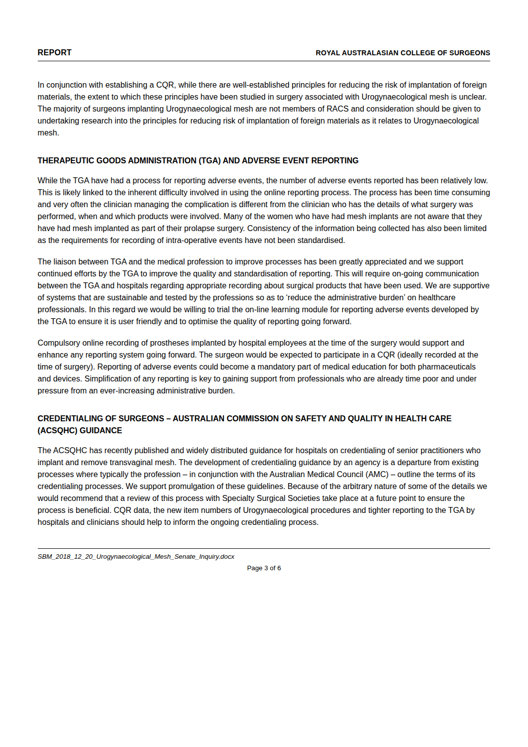REPORT Royal Australasian College of Surgeons
In conjunction with establishing a CQR, while there are well-established principles for reducing the risk of implantation of foreign materials, the extent to which these principles have been studied in surgery associated with Urogynaecological mesh is unclear. The majority of surgeons implanting Urogynaecological mesh are not members of RACS and consideration should be given to undertaking research into the principles for reducing risk of implantation of foreign materials as it relates to Urogynaecological mesh.
Therapeutic Goods Administration (TGA) and Adverse Event Reporting
While the TGA have had a process for reporting adverse events, the number of adverse events reported has been relatively low. This is likely linked to the inherent difficulty involved in using the online reporting process. The process has been time consuming and very often the clinician managing the complication is different from the clinician who has the details of what surgery was performed, when and which products were involved. Many of the women who have had mesh implants are not aware that they have had mesh implanted as part of their prolapse surgery. Consistency of the information being collected has also been limited as the requirements for recording of intra-operative events have not been standardised.
The liaison between TGA and the medical profession to improve processes has been greatly appreciated and we support continued efforts by the TGA to improve the quality and standardisation of reporting. This will require on-going communication between the TGA and hospitals regarding appropriate recording about surgical products that have been used. We are supportive of systems that are sustainable and tested by the professions so as to ‘reduce the administrative burden’ on healthcare professionals. In this regard we would be willing to trial the on-line learning module for reporting adverse events developed by the TGA to ensure it is user friendly and to optimise the quality of reporting going forward.
Compulsory online recording of prostheses implanted by hospital employees at the time of the surgery would support and enhance any reporting system going forward. The surgeon would be expected to participate in a CQR (ideally recorded at the time of surgery). Reporting of adverse events could become a mandatory part of medical education for both pharmaceuticals and devices. Simplification of any reporting is key to gaining support from professionals who are already time poor and under pressure from an ever-increasing administrative burden.
Credentialing of Surgeons – Australian Commission on Safety and Quality in Health Care (ACSQHC) Guidance
The ACSQHC has recently published and widely distributed guidance for hospitals on credentialing of senior practitioners who implant and remove transvaginal mesh. The development of credentialing guidance by an agency is a departure from existing processes where typically the profession – in conjunction with the Australian Medical Council (AMC) – outline the terms of its credentialing processes. We support promulgation of these guidelines. Because of the arbitrary nature of some of the details we would recommend that a review of this process with Specialty Surgical Societies take place at a future point to ensure the process is beneficial. CQR data, the new item numbers of Urogynaecological procedures and tighter reporting to the TGA by hospitals and clinicians should help to inform the ongoing credentialing process.
SBM_2018_12_20_Urogynaecological_Mesh_Senate_Inquiry.docx
Page 3 of 6